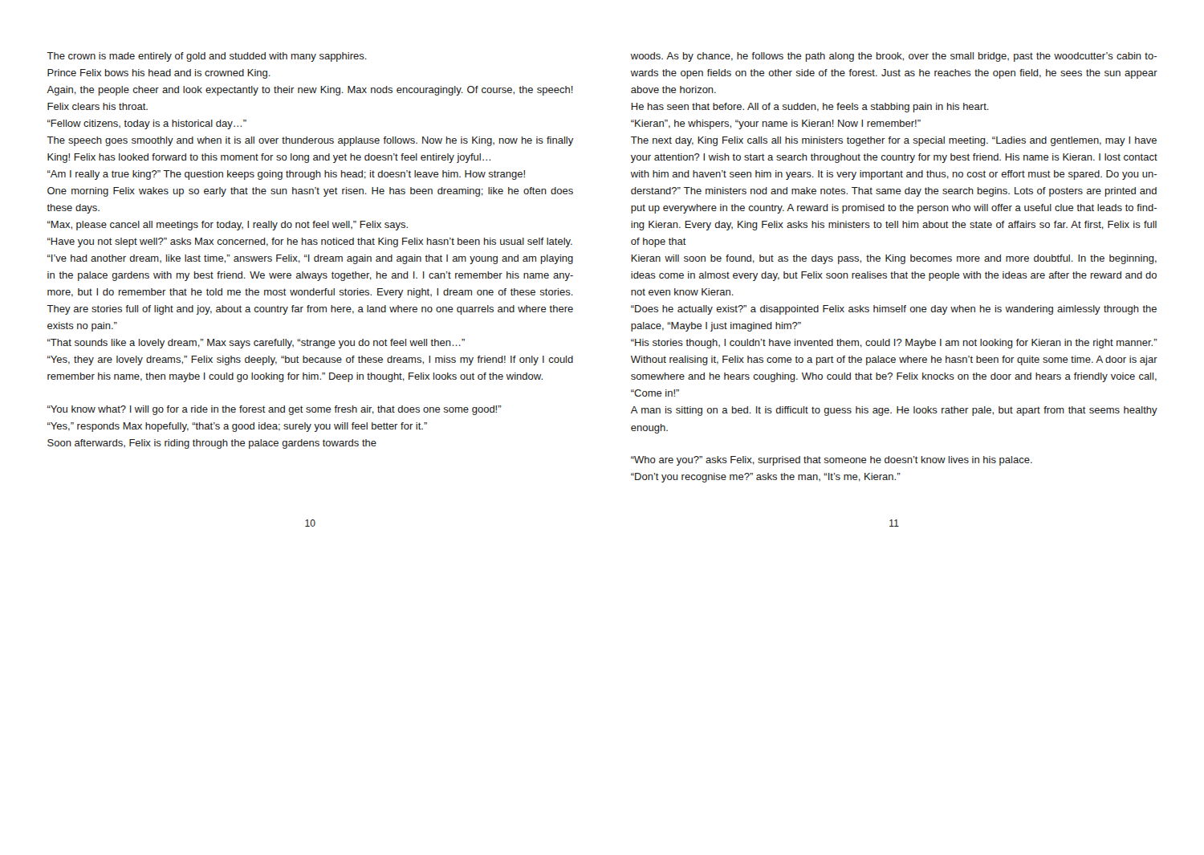The crown is made entirely of gold and studded with many sapphires.
Prince Felix bows his head and is crowned King.
Again, the people cheer and look expectantly to their new King. Max nods encouragingly. Of course, the speech! Felix clears his throat.
“Fellow citizens, today is a historical day…”
The speech goes smoothly and when it is all over thunderous applause follows. Now he is King, now he is finally King! Felix has looked forward to this moment for so long and yet he doesn’t feel entirely joyful…
“Am I really a true king?” The question keeps going through his head; it doesn’t leave him. How strange!
One morning Felix wakes up so early that the sun hasn’t yet risen. He has been dreaming; like he often does these days.
“Max, please cancel all meetings for today, I really do not feel well,” Felix says.
“Have you not slept well?” asks Max concerned, for he has noticed that King Felix hasn’t been his usual self lately.
“I’ve had another dream, like last time,” answers Felix, “I dream again and again that I am young and am playing in the palace gardens with my best friend. We were always together, he and I. I can’t remember his name anymore, but I do remember that he told me the most wonderful stories. Every night, I dream one of these stories. They are stories full of light and joy, about a country far from here, a land where no one quarrels and where there exists no pain.”
“That sounds like a lovely dream,” Max says carefully, “strange you do not feel well then…”
“Yes, they are lovely dreams,” Felix sighs deeply, “but because of these dreams, I miss my friend! If only I could remember his name, then maybe I could go looking for him.” Deep in thought, Felix looks out of the window.
“You know what? I will go for a ride in the forest and get some fresh air, that does one some good!”
“Yes,” responds Max hopefully, “that’s a good idea; surely you will feel better for it.”
Soon afterwards, Felix is riding through the palace gardens towards the
10
woods. As by chance, he follows the path along the brook, over the small bridge, past the woodcutter’s cabin towards the open fields on the other side of the forest. Just as he reaches the open field, he sees the sun appear above the horizon.
He has seen that before. All of a sudden, he feels a stabbing pain in his heart.
“Kieran”, he whispers, “your name is Kieran! Now I remember!”
The next day, King Felix calls all his ministers together for a special meeting. “Ladies and gentlemen, may I have your attention? I wish to start a search throughout the country for my best friend. His name is Kieran. I lost contact with him and haven’t seen him in years. It is very important and thus, no cost or effort must be spared. Do you understand?” The ministers nod and make notes. That same day the search begins. Lots of posters are printed and put up everywhere in the country. A reward is promised to the person who will offer a useful clue that leads to finding Kieran. Every day, King Felix asks his ministers to tell him about the state of affairs so far. At first, Felix is full of hope that
Kieran will soon be found, but as the days pass, the King becomes more and more doubtful. In the beginning, ideas come in almost every day, but Felix soon realises that the people with the ideas are after the reward and do not even know Kieran.
“Does he actually exist?” a disappointed Felix asks himself one day when he is wandering aimlessly through the palace, “Maybe I just imagined him?”
“His stories though, I couldn’t have invented them, could I? Maybe I am not looking for Kieran in the right manner.” Without realising it, Felix has come to a part of the palace where he hasn’t been for quite some time. A door is ajar somewhere and he hears coughing. Who could that be? Felix knocks on the door and hears a friendly voice call, “Come in!”
A man is sitting on a bed. It is difficult to guess his age. He looks rather pale, but apart from that seems healthy enough.
“Who are you?” asks Felix, surprised that someone he doesn’t know lives in his palace.
“Don’t you recognise me?” asks the man, “It’s me, Kieran.”
11